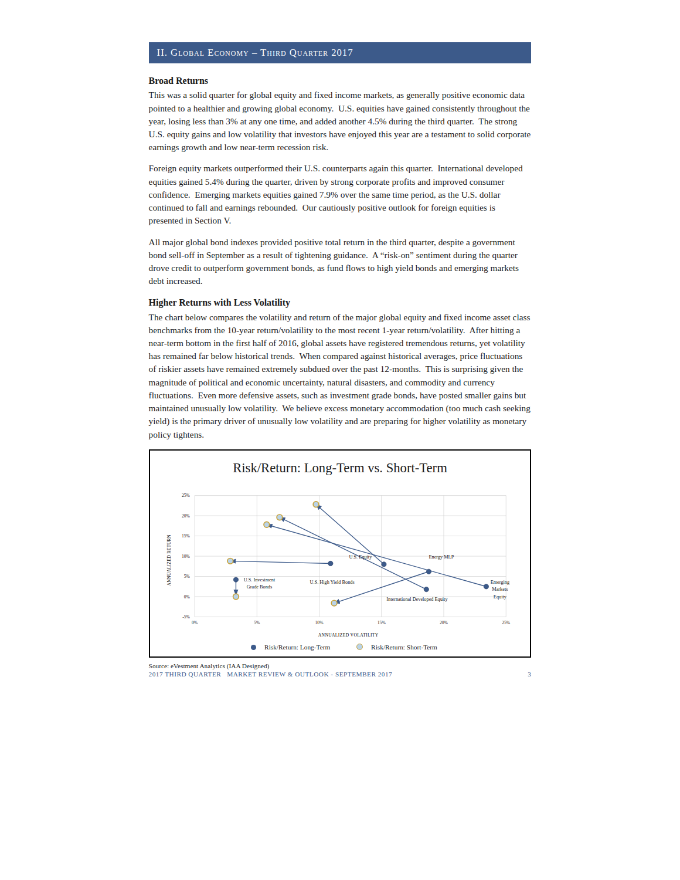II. Global Economy – Third Quarter 2017
Broad Returns
This was a solid quarter for global equity and fixed income markets, as generally positive economic data pointed to a healthier and growing global economy. U.S. equities have gained consistently throughout the year, losing less than 3% at any one time, and added another 4.5% during the third quarter. The strong U.S. equity gains and low volatility that investors have enjoyed this year are a testament to solid corporate earnings growth and low near-term recession risk.
Foreign equity markets outperformed their U.S. counterparts again this quarter. International developed equities gained 5.4% during the quarter, driven by strong corporate profits and improved consumer confidence. Emerging markets equities gained 7.9% over the same time period, as the U.S. dollar continued to fall and earnings rebounded. Our cautiously positive outlook for foreign equities is presented in Section V.
All major global bond indexes provided positive total return in the third quarter, despite a government bond sell-off in September as a result of tightening guidance. A “risk-on” sentiment during the quarter drove credit to outperform government bonds, as fund flows to high yield bonds and emerging markets debt increased.
Higher Returns with Less Volatility
The chart below compares the volatility and return of the major global equity and fixed income asset class benchmarks from the 10-year return/volatility to the most recent 1-year return/volatility. After hitting a near-term bottom in the first half of 2016, global assets have registered tremendous returns, yet volatility has remained far below historical trends. When compared against historical averages, price fluctuations of riskier assets have remained extremely subdued over the past 12-months. This is surprising given the magnitude of political and economic uncertainty, natural disasters, and commodity and currency fluctuations. Even more defensive assets, such as investment grade bonds, have posted smaller gains but maintained unusually low volatility. We believe excess monetary accommodation (too much cash seeking yield) is the primary driver of unusually low volatility and are preparing for higher volatility as monetary policy tightens.
Risk/Return: Long-Term vs. Short-Term
ANNUALIZED RETURN ANNUALIZED VOLATILITY 25% 20% 15% 10% 5% 0% -5% 0% 5% 10% 15% 20% 25% U.S. Equity Energy MLP U.S. High Yield Bonds U.S. Investment Grade Bonds International Developed Equity Emerging Markets Equity
Risk/Return: Long-Term Risk/Return: Short-Term
Source: eVestment Analytics (IAA Designed)
2017 Third Quarter Market Review & Outlook - September 2017
3